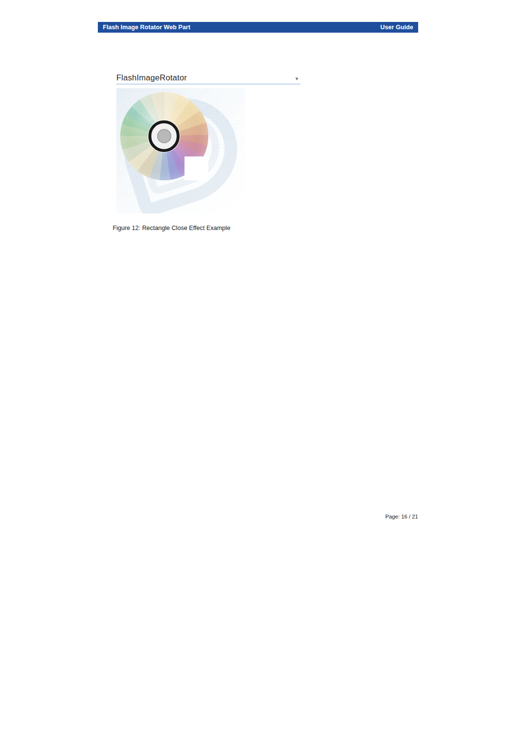Flash Image Rotator Web Part
User Guide
FlashImageRotator
▾
Figure 12: Rectangle Close Effect Example
Page: 16 / 21